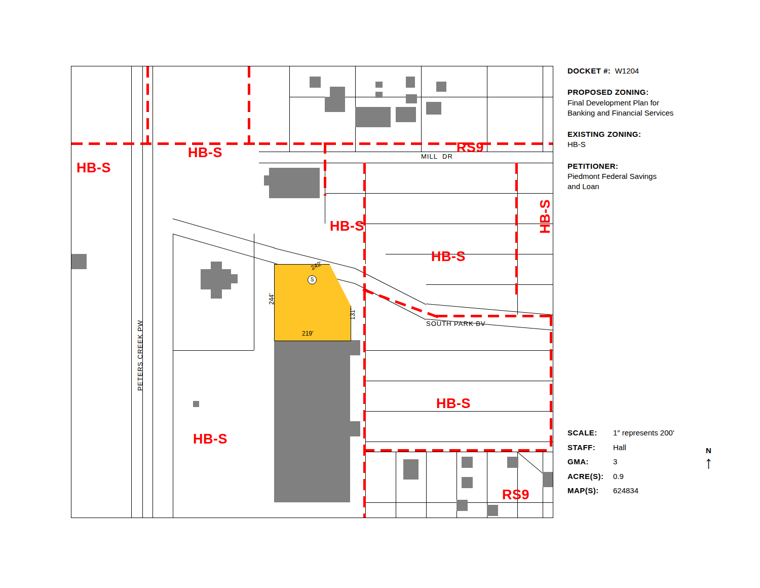PETERS CREEK PW
MILL DR
SOUTH PARK BV
242'
244'
131'
219'
S
HB-S
HB-S
RS9
HB-S
HB-S
HB-S
HB-S
HB-S
RS9
DOCKET #: W1204
PROPOSED ZONING:
Final Development Plan for
Banking and Financial Services
EXISTING ZONING:
HB-S
PETITIONER:
Piedmont Federal Savings
and Loan
SCALE: 1″ represents 200'
STAFF: Hall
GMA: 3
ACRE(S): 0.9
MAP(S): 624834
N ↑